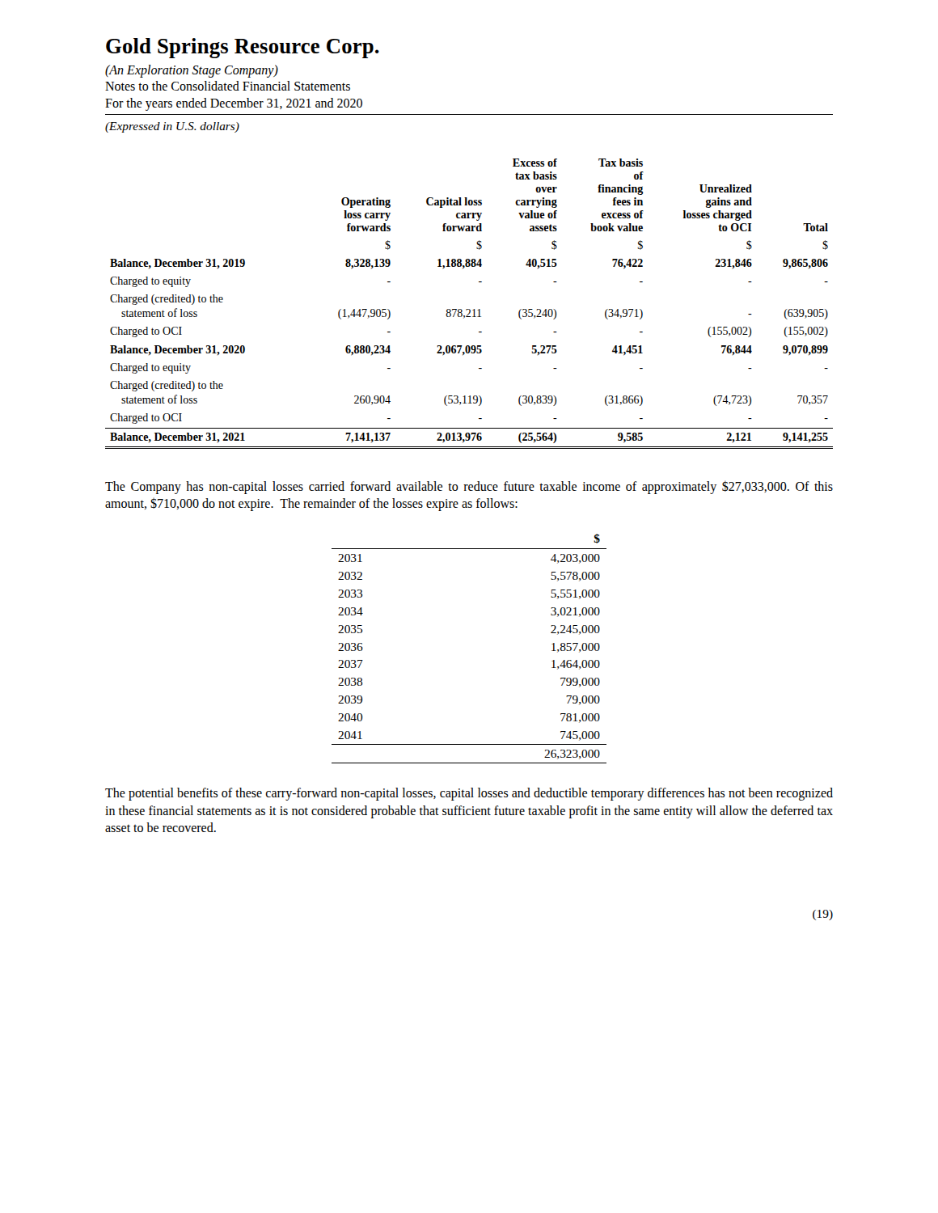Gold Springs Resource Corp.
(An Exploration Stage Company)
Notes to the Consolidated Financial Statements
For the years ended December 31, 2021 and 2020
(Expressed in U.S. dollars)
| | Operating loss carry forwards | Capital loss carry forward | Excess of tax basis over carrying value of assets | Tax basis of financing fees in excess of book value | Unrealized gains and losses charged to OCI | Total |
| --- | --- | --- | --- | --- | --- | --- |
| | $ | $ | $ | $ | $ | $ |
| Balance, December 31, 2019 | 8,328,139 | 1,188,884 | 40,515 | 76,422 | 231,846 | 9,865,806 |
| Charged to equity | - | - | - | - | - | - |
| Charged (credited) to the statement of loss | (1,447,905) | 878,211 | (35,240) | (34,971) | - | (639,905) |
| Charged to OCI | - | - | - | - | (155,002) | (155,002) |
| Balance, December 31, 2020 | 6,880,234 | 2,067,095 | 5,275 | 41,451 | 76,844 | 9,070,899 |
| Charged to equity | - | - | - | - | - | - |
| Charged (credited) to the statement of loss | 260,904 | (53,119) | (30,839) | (31,866) | (74,723) | 70,357 |
| Charged to OCI | - | - | - | - | - | - |
| Balance, December 31, 2021 | 7,141,137 | 2,013,976 | (25,564) | 9,585 | 2,121 | 9,141,255 |
The Company has non-capital losses carried forward available to reduce future taxable income of approximately $27,033,000. Of this amount, $710,000 do not expire. The remainder of the losses expire as follows:
| | $ |
| --- | --- |
| 2031 | 4,203,000 |
| 2032 | 5,578,000 |
| 2033 | 5,551,000 |
| 2034 | 3,021,000 |
| 2035 | 2,245,000 |
| 2036 | 1,857,000 |
| 2037 | 1,464,000 |
| 2038 | 799,000 |
| 2039 | 79,000 |
| 2040 | 781,000 |
| 2041 | 745,000 |
| | 26,323,000 |
The potential benefits of these carry-forward non-capital losses, capital losses and deductible temporary differences has not been recognized in these financial statements as it is not considered probable that sufficient future taxable profit in the same entity will allow the deferred tax asset to be recovered.
(19)